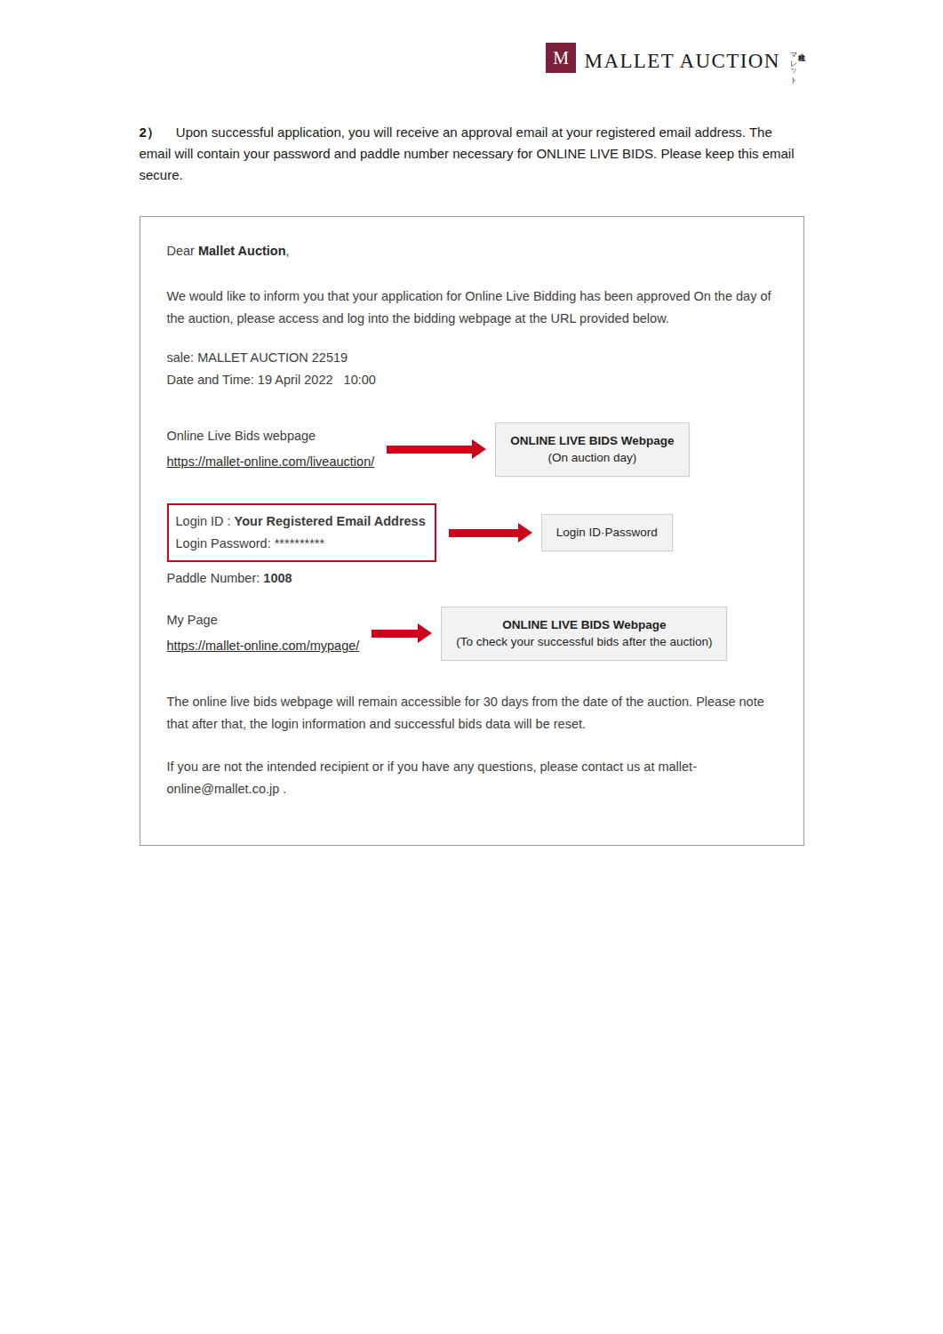M
MALLET AUCTION
株式会社
マレット
2）Upon successful application, you will receive an approval email at your registered email address. The email will contain your password and paddle number necessary for ONLINE LIVE BIDS. Please keep this email secure.
Dear Mallet Auction,
We would like to inform you that your application for Online Live Bidding has been approved On the day of the auction, please access and log into the bidding webpage at the URL provided below.
sale: MALLET AUCTION 22519
Date and Time: 19 April 2022 10:00
Online Live Bids webpage
https://mallet-online.com/liveauction/
ONLINE LIVE BIDS Webpage (On auction day)
Login ID : Your Registered Email Address
Login Password: **********
Login ID·Password
Paddle Number: 1008
My Page
https://mallet-online.com/mypage/
ONLINE LIVE BIDS Webpage (To check your successful bids after the auction)
The online live bids webpage will remain accessible for 30 days from the date of the auction. Please note that after that, the login information and successful bids data will be reset.
If you are not the intended recipient or if you have any questions, please contact us at mallet-online@mallet.co.jp .